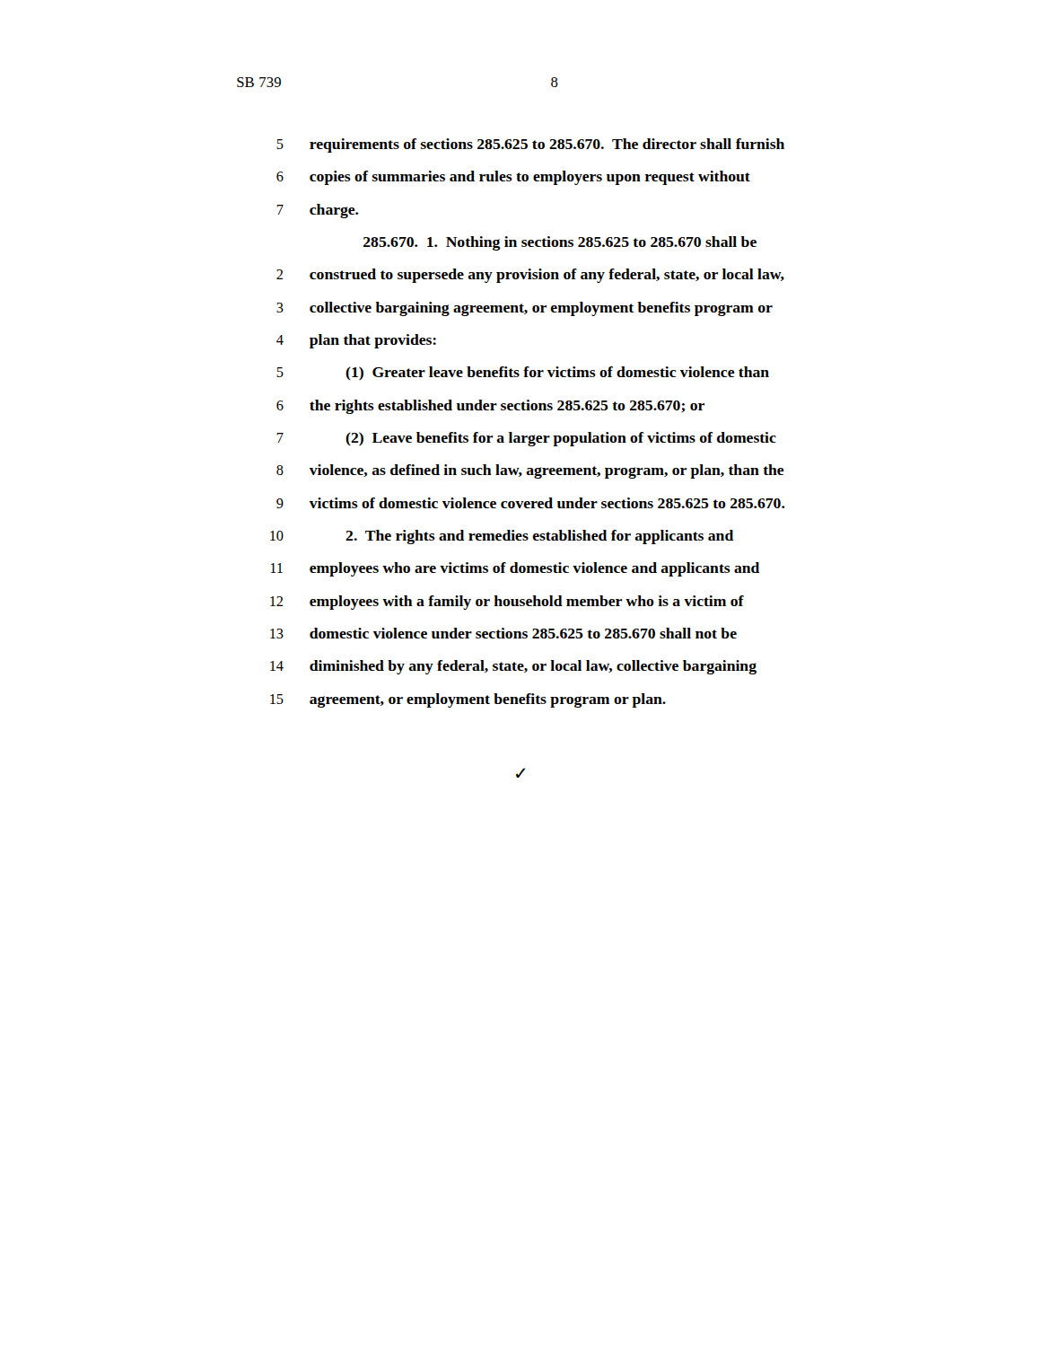SB 739
8
5
requirements of sections 285.625 to 285.670. The director shall furnish
6
copies of summaries and rules to employers upon request without
7
charge.
285.670. 1. Nothing in sections 285.625 to 285.670 shall be
2
construed to supersede any provision of any federal, state, or local law,
3
collective bargaining agreement, or employment benefits program or
4
plan that provides:
5
(1) Greater leave benefits for victims of domestic violence than
6
the rights established under sections 285.625 to 285.670; or
7
(2) Leave benefits for a larger population of victims of domestic
8
violence, as defined in such law, agreement, program, or plan, than the
9
victims of domestic violence covered under sections 285.625 to 285.670.
10
2. The rights and remedies established for applicants and
11
employees who are victims of domestic violence and applicants and
12
employees with a family or household member who is a victim of
13
domestic violence under sections 285.625 to 285.670 shall not be
14
diminished by any federal, state, or local law, collective bargaining
15
agreement, or employment benefits program or plan.
✓